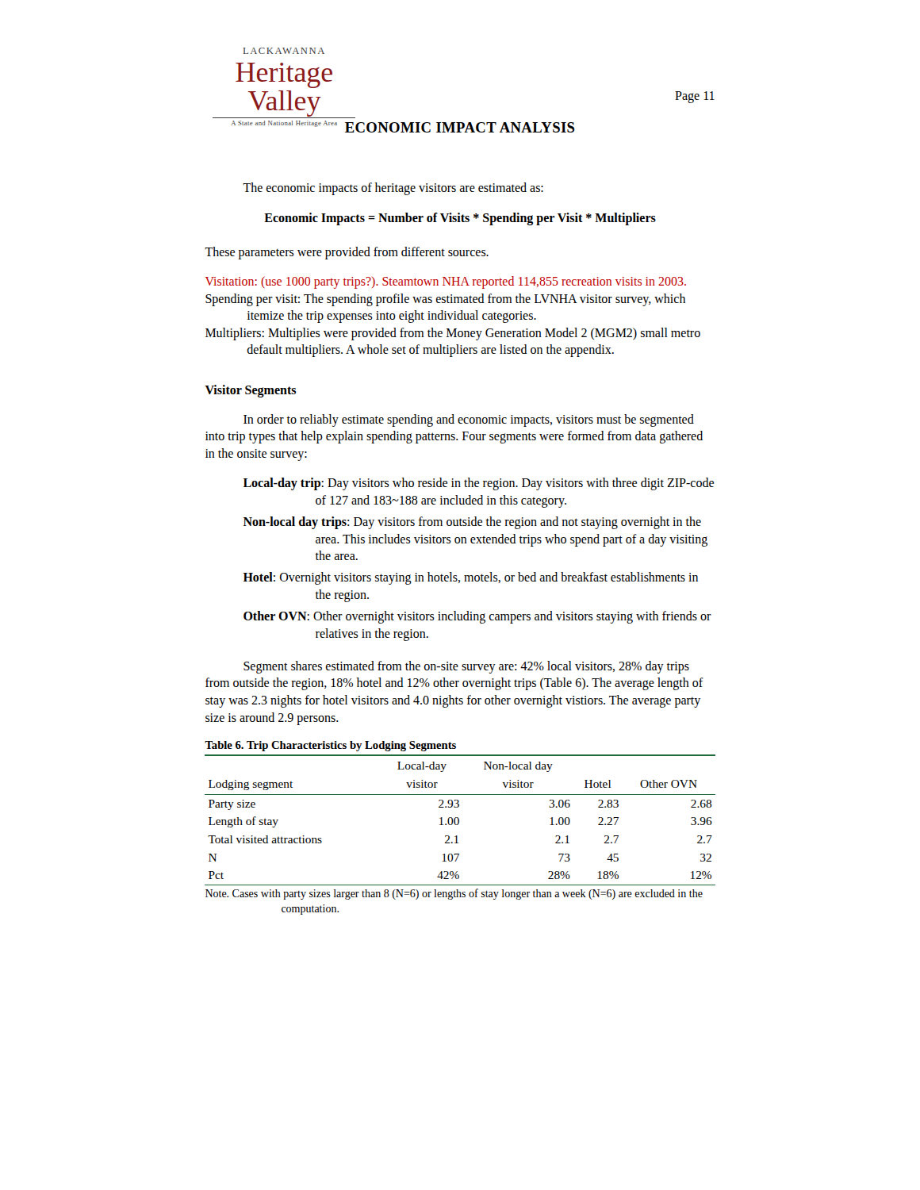LACKAWANNA
Heritage Valley
A State and National Heritage Area
Page 11
ECONOMIC IMPACT ANALYSIS
The economic impacts of heritage visitors are estimated as:
Economic Impacts = Number of Visits * Spending per Visit * Multipliers
These parameters were provided from different sources.
Visitation: (use 1000 party trips?). Steamtown NHA reported 114,855 recreation visits in 2003.
Spending per visit: The spending profile was estimated from the LVNHA visitor survey, which itemize the trip expenses into eight individual categories.
Multipliers: Multiplies were provided from the Money Generation Model 2 (MGM2) small metro default multipliers. A whole set of multipliers are listed on the appendix.
Visitor Segments
In order to reliably estimate spending and economic impacts, visitors must be segmented into trip types that help explain spending patterns. Four segments were formed from data gathered in the onsite survey:
Local-day trip: Day visitors who reside in the region. Day visitors with three digit ZIP-code of 127 and 183~188 are included in this category.
Non-local day trips: Day visitors from outside the region and not staying overnight in the area. This includes visitors on extended trips who spend part of a day visiting the area.
Hotel: Overnight visitors staying in hotels, motels, or bed and breakfast establishments in the region.
Other OVN: Other overnight visitors including campers and visitors staying with friends or relatives in the region.
Segment shares estimated from the on-site survey are: 42% local visitors, 28% day trips from outside the region, 18% hotel and 12% other overnight trips (Table 6). The average length of stay was 2.3 nights for hotel visitors and 4.0 nights for other overnight vistiors. The average party size is around 2.9 persons.
Table 6. Trip Characteristics by Lodging Segments
| | Local-day | Non-local day | | |
| --- | --- | --- | --- | --- |
| Lodging segment | visitor | visitor | Hotel | Other OVN |
| Party size | 2.93 | 3.06 | 2.83 | 2.68 |
| Length of stay | 1.00 | 1.00 | 2.27 | 3.96 |
| Total visited attractions | 2.1 | 2.1 | 2.7 | 2.7 |
| N | 107 | 73 | 45 | 32 |
| Pct | 42% | 28% | 18% | 12% |
Note. Cases with party sizes larger than 8 (N=6) or lengths of stay longer than a week (N=6) are excluded in the computation.